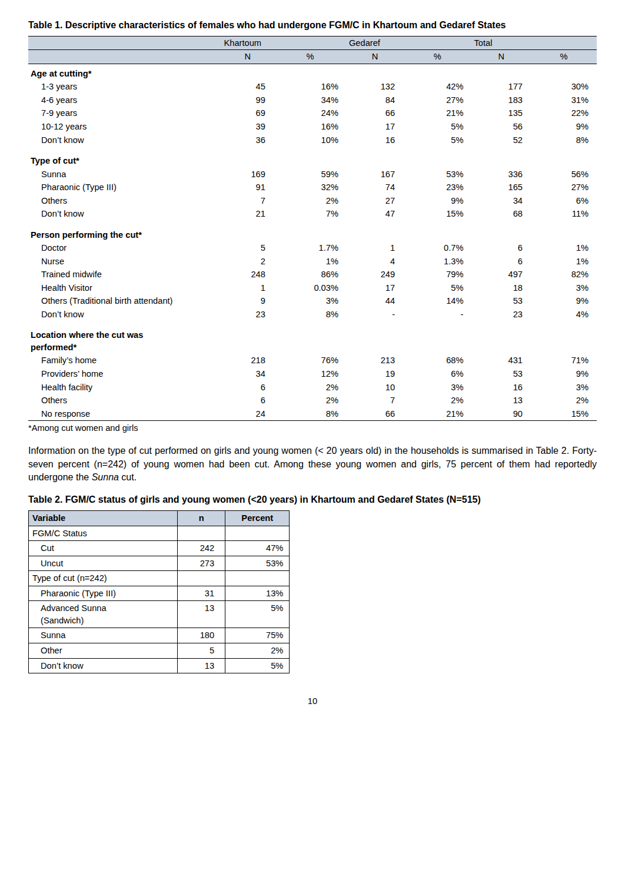Table 1. Descriptive characteristics of females who had undergone FGM/C in Khartoum and Gedaref States
| | Khartoum | Gedaref | Total |
| --- | --- | --- | --- |
| | N | % | N | % | N | % |
| Age at cutting* |
| 1-3 years | 45 | 16% | 132 | 42% | 177 | 30% |
| 4-6 years | 99 | 34% | 84 | 27% | 183 | 31% |
| 7-9 years | 69 | 24% | 66 | 21% | 135 | 22% |
| 10-12 years | 39 | 16% | 17 | 5% | 56 | 9% |
| Don’t know | 36 | 10% | 16 | 5% | 52 | 8% |
| Type of cut* |
| Sunna | 169 | 59% | 167 | 53% | 336 | 56% |
| Pharaonic (Type III) | 91 | 32% | 74 | 23% | 165 | 27% |
| Others | 7 | 2% | 27 | 9% | 34 | 6% |
| Don’t know | 21 | 7% | 47 | 15% | 68 | 11% |
| Person performing the cut* |
| Doctor | 5 | 1.7% | 1 | 0.7% | 6 | 1% |
| Nurse | 2 | 1% | 4 | 1.3% | 6 | 1% |
| Trained midwife | 248 | 86% | 249 | 79% | 497 | 82% |
| Health Visitor | 1 | 0.03% | 17 | 5% | 18 | 3% |
| Others (Traditional birth attendant) | 9 | 3% | 44 | 14% | 53 | 9% |
| Don’t know | 23 | 8% | - | - | 23 | 4% |
| Location where the cut was performed* |
| Family’s home | 218 | 76% | 213 | 68% | 431 | 71% |
| Providers’ home | 34 | 12% | 19 | 6% | 53 | 9% |
| Health facility | 6 | 2% | 10 | 3% | 16 | 3% |
| Others | 6 | 2% | 7 | 2% | 13 | 2% |
| No response | 24 | 8% | 66 | 21% | 90 | 15% |
*Among cut women and girls
Information on the type of cut performed on girls and young women (< 20 years old) in the households is summarised in Table 2. Forty-seven percent (n=242) of young women had been cut. Among these young women and girls, 75 percent of them had reportedly undergone the Sunna cut.
Table 2. FGM/C status of girls and young women (<20 years) in Khartoum and Gedaref States (N=515)
| Variable | n | Percent |
| --- | --- | --- |
| FGM/C Status | | |
| Cut | 242 | 47% |
| Uncut | 273 | 53% |
| Type of cut (n=242) | | |
| Pharaonic (Type III) | 31 | 13% |
| Advanced Sunna (Sandwich) | 13 | 5% |
| Sunna | 180 | 75% |
| Other | 5 | 2% |
| Don’t know | 13 | 5% |
10